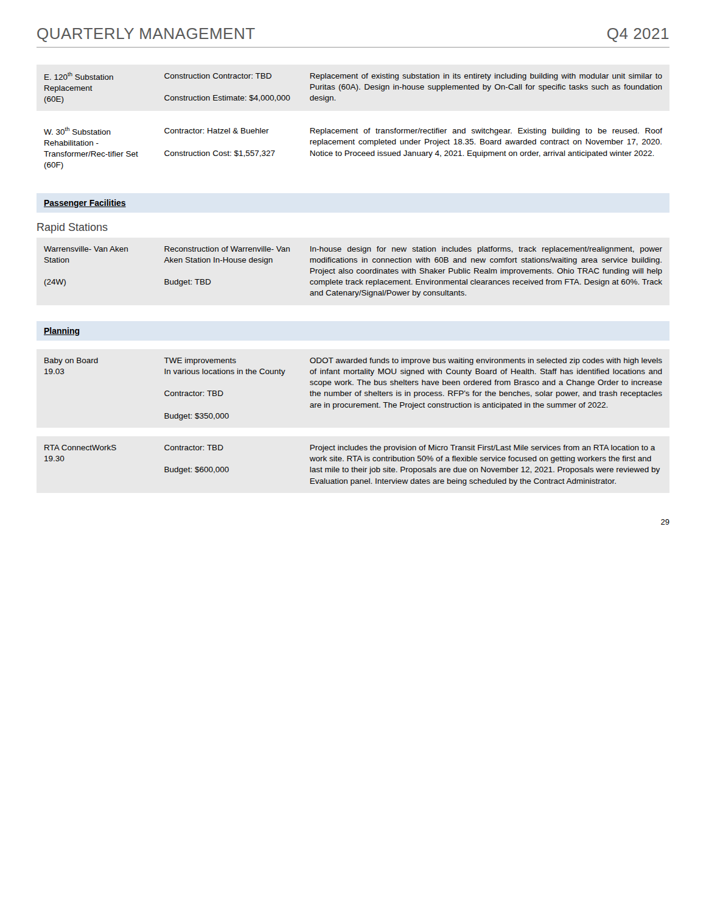QUARTERLY MANAGEMENT Q4 2021
| E. 120 th Substation Replacement (60E) | Construction Contractor: TBD Construction Estimate: $4,000,000 | Replacement of existing substation in its entirety including building with modular unit similar to Puritas (60A). Design in-house supplemented by On-Call for specific tasks such as foundation design. |
| W. 30 th Substation Rehabilitation - Transformer/Rec-tifier Set (60F) | Contractor: Hatzel & Buehler Construction Cost: $1,557,327 | Replacement of transformer/rectifier and switchgear. Existing building to be reused. Roof replacement completed under Project 18.35. Board awarded contract on November 17, 2020. Notice to Proceed issued January 4, 2021. Equipment on order, arrival anticipated winter 2022. |
Passenger Facilities
Rapid Stations
| Warrensville- Van Aken Station (24W) | Reconstruction of Warrenville- Van Aken Station In-House design Budget: TBD | In-house design for new station includes platforms, track replacement/realignment, power modifications in connection with 60B and new comfort stations/waiting area service building. Project also coordinates with Shaker Public Realm improvements. Ohio TRAC funding will help complete track replacement. Environmental clearances received from FTA. Design at 60%. Track and Catenary/Signal/Power by consultants. |
Planning
| Baby on Board 19.03 | TWE improvements In various locations in the County Contractor: TBD Budget: $350,000 | ODOT awarded funds to improve bus waiting environments in selected zip codes with high levels of infant mortality MOU signed with County Board of Health. Staff has identified locations and scope work. The bus shelters have been ordered from Brasco and a Change Order to increase the number of shelters is in process. RFP's for the benches, solar power, and trash receptacles are in procurement. The Project construction is anticipated in the summer of 2022. |
| RTA ConnectWorkS 19.30 | Contractor: TBD Budget: $600,000 | Project includes the provision of Micro Transit First/Last Mile services from an RTA location to a work site. RTA is contribution 50% of a flexible service focused on getting workers the first and last mile to their job site. Proposals are due on November 12, 2021. Proposals were reviewed by Evaluation panel. Interview dates are being scheduled by the Contract Administrator. |
29